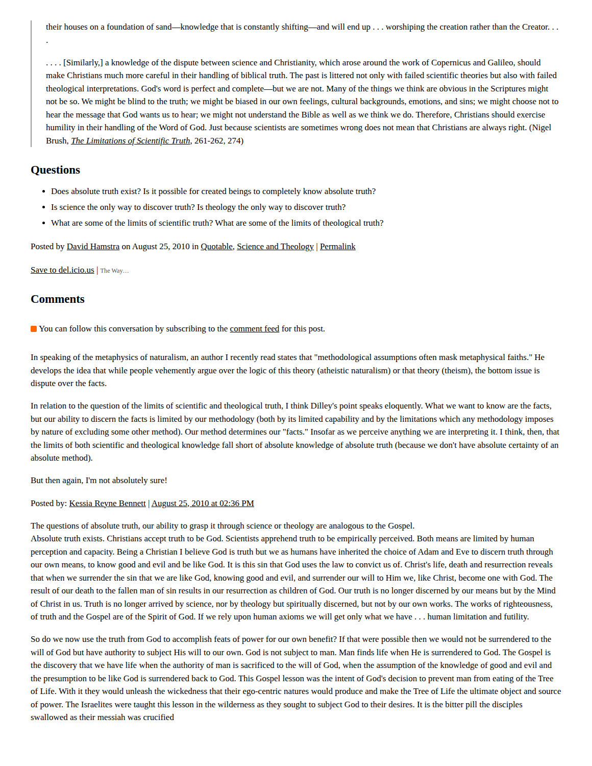their houses on a foundation of sand—knowledge that is constantly shifting—and will end up . . . worshiping the creation rather than the Creator. . . .
. . . . [Similarly,] a knowledge of the dispute between science and Christianity, which arose around the work of Copernicus and Galileo, should make Christians much more careful in their handling of biblical truth. The past is littered not only with failed scientific theories but also with failed theological interpretations. God's word is perfect and complete—but we are not. Many of the things we think are obvious in the Scriptures might not be so. We might be blind to the truth; we might be biased in our own feelings, cultural backgrounds, emotions, and sins; we might choose not to hear the message that God wants us to hear; we might not understand the Bible as well as we think we do. Therefore, Christians should exercise humility in their handling of the Word of God. Just because scientists are sometimes wrong does not mean that Christians are always right. (Nigel Brush, The Limitations of Scientific Truth, 261-262, 274)
Questions
Does absolute truth exist? Is it possible for created beings to completely know absolute truth?
Is science the only way to discover truth? Is theology the only way to discover truth?
What are some of the limits of scientific truth? What are some of the limits of theological truth?
Posted by David Hamstra on August 25, 2010 in Quotable, Science and Theology | Permalink
Save to del.icio.us | The Way…
Comments
You can follow this conversation by subscribing to the comment feed for this post.
In speaking of the metaphysics of naturalism, an author I recently read states that "methodological assumptions often mask metaphysical faiths." He develops the idea that while people vehemently argue over the logic of this theory (atheistic naturalism) or that theory (theism), the bottom issue is dispute over the facts.
In relation to the question of the limits of scientific and theological truth, I think Dilley's point speaks eloquently. What we want to know are the facts, but our ability to discern the facts is limited by our methodology (both by its limited capability and by the limitations which any methodology imposes by nature of excluding some other method). Our method determines our "facts." Insofar as we perceive anything we are interpreting it. I think, then, that the limits of both scientific and theological knowledge fall short of absolute knowledge of absolute truth (because we don't have absolute certainty of an absolute method).
But then again, I'm not absolutely sure!
Posted by: Kessia Reyne Bennett | August 25, 2010 at 02:36 PM
The questions of absolute truth, our ability to grasp it through science or theology are analogous to the Gospel.
Absolute truth exists. Christians accept truth to be God. Scientists apprehend truth to be empirically perceived. Both means are limited by human perception and capacity. Being a Christian I believe God is truth but we as humans have inherited the choice of Adam and Eve to discern truth through our own means, to know good and evil and be like God. It is this sin that God uses the law to convict us of. Christ's life, death and resurrection reveals that when we surrender the sin that we are like God, knowing good and evil, and surrender our will to Him we, like Christ, become one with God. The result of our death to the fallen man of sin results in our resurrection as children of God. Our truth is no longer discerned by our means but by the Mind of Christ in us. Truth is no longer arrived by science, nor by theology but spiritually discerned, but not by our own works. The works of righteousness, of truth and the Gospel are of the Spirit of God. If we rely upon human axioms we will get only what we have . . . human limitation and futility.
So do we now use the truth from God to accomplish feats of power for our own benefit? If that were possible then we would not be surrendered to the will of God but have authority to subject His will to our own. God is not subject to man. Man finds life when He is surrendered to God. The Gospel is the discovery that we have life when the authority of man is sacrificed to the will of God, when the assumption of the knowledge of good and evil and the presumption to be like God is surrendered back to God. This Gospel lesson was the intent of God's decision to prevent man from eating of the Tree of Life. With it they would unleash the wickedness that their ego-centric natures would produce and make the Tree of Life the ultimate object and source of power. The Israelites were taught this lesson in the wilderness as they sought to subject God to their desires. It is the bitter pill the disciples swallowed as their messiah was crucified